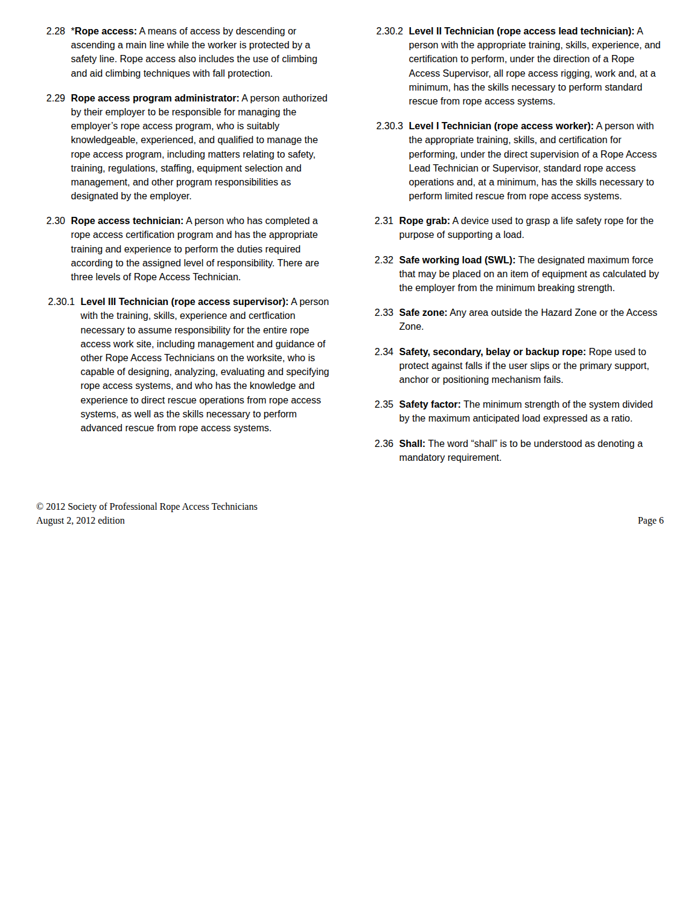2.28
*Rope access: A means of access by descending or ascending a main line while the worker is protected by a safety line. Rope access also includes the use of climbing and aid climbing techniques with fall protection.
2.29
Rope access program administrator: A person authorized by their employer to be responsible for managing the employer’s rope access program, who is suitably knowledgeable, experienced, and qualified to manage the rope access program, including matters relating to safety, training, regulations, staffing, equipment selection and management, and other program responsibilities as designated by the employer.
2.30
Rope access technician: A person who has completed a rope access certification program and has the appropriate training and experience to perform the duties required according to the assigned level of responsibility. There are three levels of Rope Access Technician.
2.30.1
Level III Technician (rope access supervisor): A person with the training, skills, experience and certfication necessary to assume responsibility for the entire rope access work site, including management and guidance of other Rope Access Technicians on the worksite, who is capable of designing, analyzing, evaluating and specifying rope access systems, and who has the knowledge and experience to direct rescue operations from rope access systems, as well as the skills necessary to perform advanced rescue from rope access systems.
2.30.2
Level II Technician (rope access lead technician): A person with the appropriate training, skills, experience, and certification to perform, under the direction of a Rope Access Supervisor, all rope access rigging, work and, at a minimum, has the skills necessary to perform standard rescue from rope access systems.
2.30.3
Level I Technician (rope access worker): A person with the appropriate training, skills, and certification for performing, under the direct supervision of a Rope Access Lead Technician or Supervisor, standard rope access operations and, at a minimum, has the skills necessary to perform limited rescue from rope access systems.
2.31
Rope grab: A device used to grasp a life safety rope for the purpose of supporting a load.
2.32
Safe working load (SWL): The designated maximum force that may be placed on an item of equipment as calculated by the employer from the minimum breaking strength.
2.33
Safe zone: Any area outside the Hazard Zone or the Access Zone.
2.34
Safety, secondary, belay or backup rope: Rope used to protect against falls if the user slips or the primary support, anchor or positioning mechanism fails.
2.35
Safety factor: The minimum strength of the system divided by the maximum anticipated load expressed as a ratio.
2.36
Shall: The word “shall” is to be understood as denoting a mandatory requirement.
© 2012 Society of Professional Rope Access Technicians
August 2, 2012 edition
Page 6